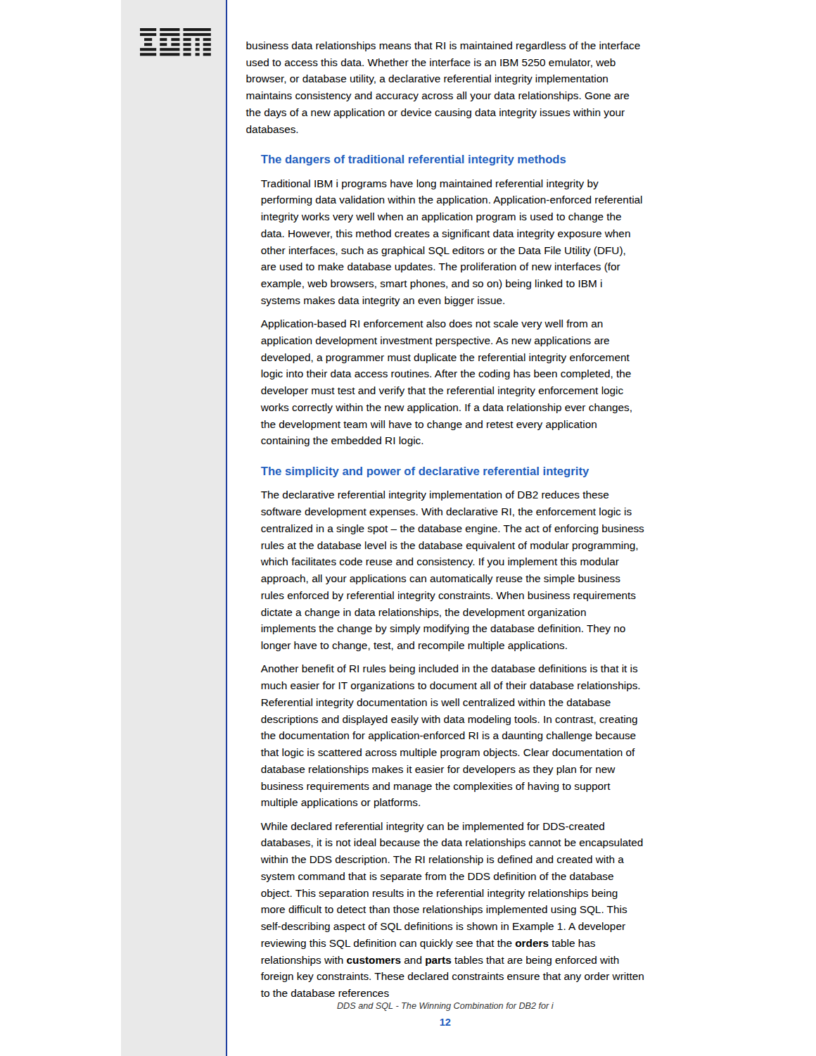business data relationships means that RI is maintained regardless of the interface used to access this data. Whether the interface is an IBM 5250 emulator, web browser, or database utility, a declarative referential integrity implementation maintains consistency and accuracy across all your data relationships. Gone are the days of a new application or device causing data integrity issues within your databases.
The dangers of traditional referential integrity methods
Traditional IBM i programs have long maintained referential integrity by performing data validation within the application. Application-enforced referential integrity works very well when an application program is used to change the data. However, this method creates a significant data integrity exposure when other interfaces, such as graphical SQL editors or the Data File Utility (DFU), are used to make database updates. The proliferation of new interfaces (for example, web browsers, smart phones, and so on) being linked to IBM i systems makes data integrity an even bigger issue.
Application-based RI enforcement also does not scale very well from an application development investment perspective. As new applications are developed, a programmer must duplicate the referential integrity enforcement logic into their data access routines. After the coding has been completed, the developer must test and verify that the referential integrity enforcement logic works correctly within the new application. If a data relationship ever changes, the development team will have to change and retest every application containing the embedded RI logic.
The simplicity and power of declarative referential integrity
The declarative referential integrity implementation of DB2 reduces these software development expenses. With declarative RI, the enforcement logic is centralized in a single spot – the database engine. The act of enforcing business rules at the database level is the database equivalent of modular programming, which facilitates code reuse and consistency. If you implement this modular approach, all your applications can automatically reuse the simple business rules enforced by referential integrity constraints. When business requirements dictate a change in data relationships, the development organization implements the change by simply modifying the database definition. They no longer have to change, test, and recompile multiple applications.
Another benefit of RI rules being included in the database definitions is that it is much easier for IT organizations to document all of their database relationships. Referential integrity documentation is well centralized within the database descriptions and displayed easily with data modeling tools. In contrast, creating the documentation for application-enforced RI is a daunting challenge because that logic is scattered across multiple program objects. Clear documentation of database relationships makes it easier for developers as they plan for new business requirements and manage the complexities of having to support multiple applications or platforms.
While declared referential integrity can be implemented for DDS-created databases, it is not ideal because the data relationships cannot be encapsulated within the DDS description. The RI relationship is defined and created with a system command that is separate from the DDS definition of the database object. This separation results in the referential integrity relationships being more difficult to detect than those relationships implemented using SQL. This self-describing aspect of SQL definitions is shown in Example 1. A developer reviewing this SQL definition can quickly see that the orders table has relationships with customers and parts tables that are being enforced with foreign key constraints. These declared constraints ensure that any order written to the database references
DDS and SQL - The Winning Combination for DB2 for i 12